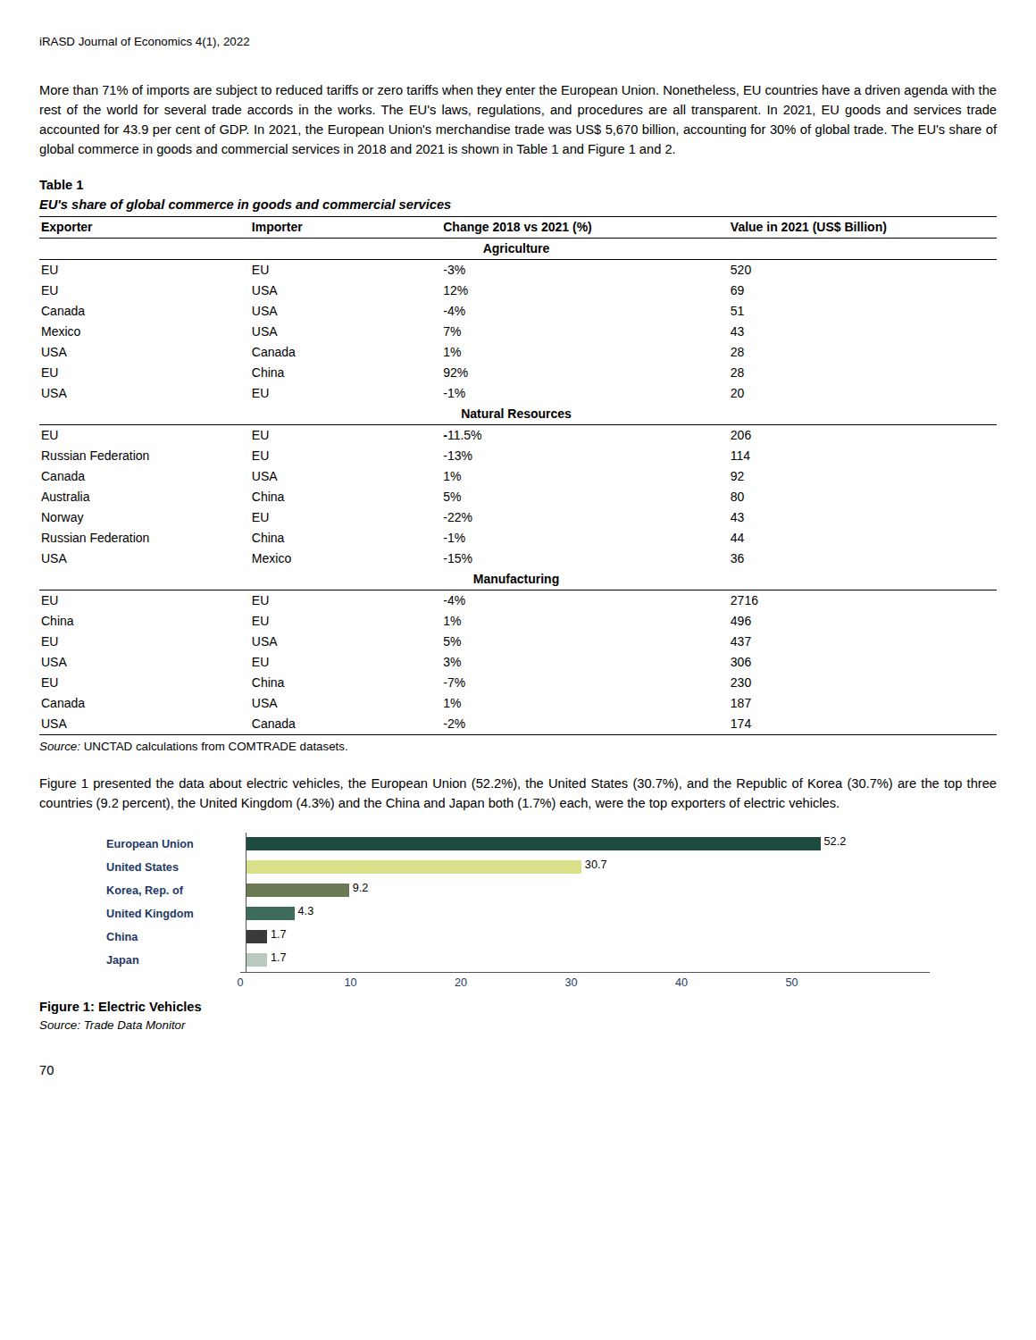iRASD Journal of Economics 4(1), 2022
More than 71% of imports are subject to reduced tariffs or zero tariffs when they enter the European Union. Nonetheless, EU countries have a driven agenda with the rest of the world for several trade accords in the works. The EU's laws, regulations, and procedures are all transparent. In 2021, EU goods and services trade accounted for 43.9 per cent of GDP. In 2021, the European Union's merchandise trade was US$ 5,670 billion, accounting for 30% of global trade. The EU's share of global commerce in goods and commercial services in 2018 and 2021 is shown in Table 1 and Figure 1 and 2.
Table 1
EU's share of global commerce in goods and commercial services
| Exporter | Importer | Change 2018 vs 2021 (%) | Value in 2021 (US$ Billion) |
| --- | --- | --- | --- |
| Agriculture |
| EU | EU | -3% | 520 |
| EU | USA | 12% | 69 |
| Canada | USA | -4% | 51 |
| Mexico | USA | 7% | 43 |
| USA | Canada | 1% | 28 |
| EU | China | 92% | 28 |
| USA | EU | -1% | 20 |
| Natural Resources |
| EU | EU | - 11.5% | 206 |
| Russian Federation | EU | -13% | 114 |
| Canada | USA | 1% | 92 |
| Australia | China | 5% | 80 |
| Norway | EU | -22% | 43 |
| Russian Federation | China | -1% | 44 |
| USA | Mexico | -15% | 36 |
| Manufacturing |
| EU | EU | -4% | 2716 |
| China | EU | 1% | 496 |
| EU | USA | 5% | 437 |
| USA | EU | 3% | 306 |
| EU | China | -7% | 230 |
| Canada | USA | 1% | 187 |
| USA | Canada | -2% | 174 |
Source: UNCTAD calculations from COMTRADE datasets.
Figure 1 presented the data about electric vehicles, the European Union (52.2%), the United States (30.7%), and the Republic of Korea (30.7%) are the top three countries (9.2 percent), the United Kingdom (4.3%) and the China and Japan both (1.7%) each, were the top exporters of electric vehicles.
European Union
52.2
United States
30.7
Korea, Rep. of
9.2
United Kingdom
4.3
China
1.7
Japan
1.7
0 10 20 30 40 50
Figure 1: Electric Vehicles
Source: Trade Data Monitor
70